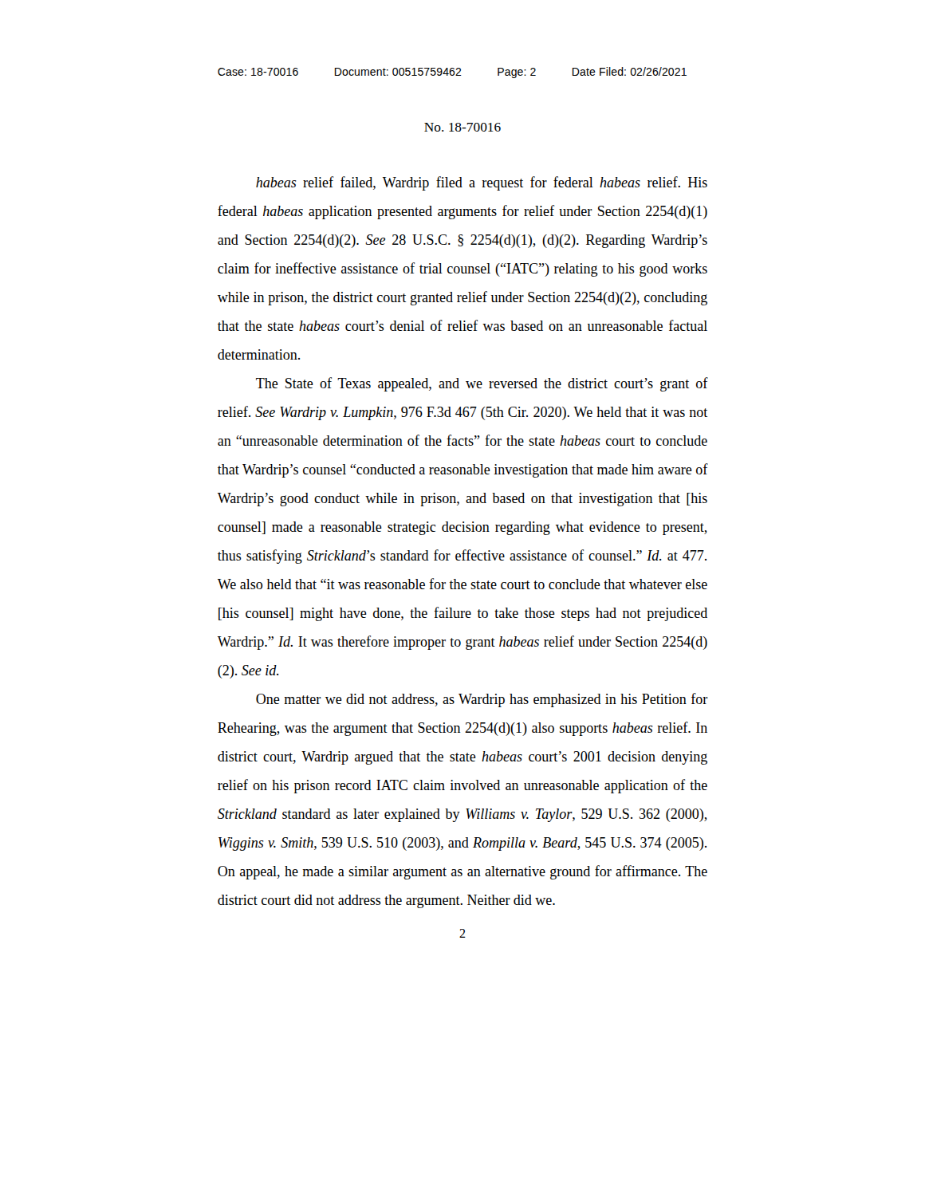Case: 18-70016 Document: 00515759462 Page: 2 Date Filed: 02/26/2021
No. 18-70016
habeas relief failed, Wardrip filed a request for federal habeas relief. His federal habeas application presented arguments for relief under Section 2254(d)(1) and Section 2254(d)(2). See 28 U.S.C. § 2254(d)(1), (d)(2). Regarding Wardrip’s claim for ineffective assistance of trial counsel (“IATC”) relating to his good works while in prison, the district court granted relief under Section 2254(d)(2), concluding that the state habeas court’s denial of relief was based on an unreasonable factual determination.
The State of Texas appealed, and we reversed the district court’s grant of relief. See Wardrip v. Lumpkin, 976 F.3d 467 (5th Cir. 2020). We held that it was not an “unreasonable determination of the facts” for the state habeas court to conclude that Wardrip’s counsel “conducted a reasonable investigation that made him aware of Wardrip’s good conduct while in prison, and based on that investigation that [his counsel] made a reasonable strategic decision regarding what evidence to present, thus satisfying Strickland’s standard for effective assistance of counsel.” Id. at 477. We also held that “it was reasonable for the state court to conclude that whatever else [his counsel] might have done, the failure to take those steps had not prejudiced Wardrip.” Id. It was therefore improper to grant habeas relief under Section 2254(d)(2). See id.
One matter we did not address, as Wardrip has emphasized in his Petition for Rehearing, was the argument that Section 2254(d)(1) also supports habeas relief. In district court, Wardrip argued that the state habeas court’s 2001 decision denying relief on his prison record IATC claim involved an unreasonable application of the Strickland standard as later explained by Williams v. Taylor, 529 U.S. 362 (2000), Wiggins v. Smith, 539 U.S. 510 (2003), and Rompilla v. Beard, 545 U.S. 374 (2005). On appeal, he made a similar argument as an alternative ground for affirmance. The district court did not address the argument. Neither did we.
2